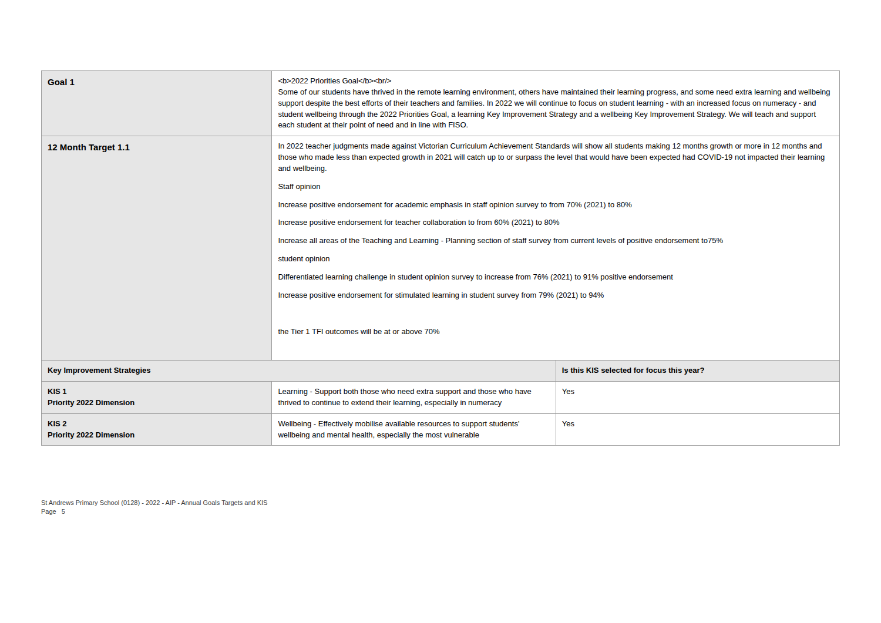| Goal 1 | <b>2022 Priorities Goal</b><br/> Some of our students have thrived in the remote learning environment, others have maintained their learning progress, and some need extra learning and wellbeing support despite the best efforts of their teachers and families. In 2022 we will continue to focus on student learning - with an increased focus on numeracy - and student wellbeing through the 2022 Priorities Goal, a learning Key Improvement Strategy and a wellbeing Key Improvement Strategy. We will teach and support each student at their point of need and in line with FISO. |
| 12 Month Target 1.1 | In 2022 teacher judgments made against Victorian Curriculum Achievement Standards will show all students making 12 months growth or more in 12 months and those who made less than expected growth in 2021 will catch up to or surpass the level that would have been expected had COVID-19 not impacted their learning and wellbeing. Staff opinion Increase positive endorsement for academic emphasis in staff opinion survey to from 70% (2021) to 80% Increase positive endorsement for teacher collaboration to from 60% (2021) to 80% Increase all areas of the Teaching and Learning - Planning section of staff survey from current levels of positive endorsement to75% student opinion Differentiated learning challenge in student opinion survey to increase from 76% (2021) to 91% positive endorsement Increase positive endorsement for stimulated learning in student survey from 79% (2021) to 94% the Tier 1 TFI outcomes will be at or above 70% |
| Key Improvement Strategies | Is this KIS selected for focus this year? |
| KIS 1 Priority 2022 Dimension | Learning - Support both those who need extra support and those who have thrived to continue to extend their learning, especially in numeracy | Yes |
| KIS 2 Priority 2022 Dimension | Wellbeing - Effectively mobilise available resources to support students' wellbeing and mental health, especially the most vulnerable | Yes |
St Andrews Primary School (0128) - 2022 - AIP - Annual Goals Targets and KIS Page 5